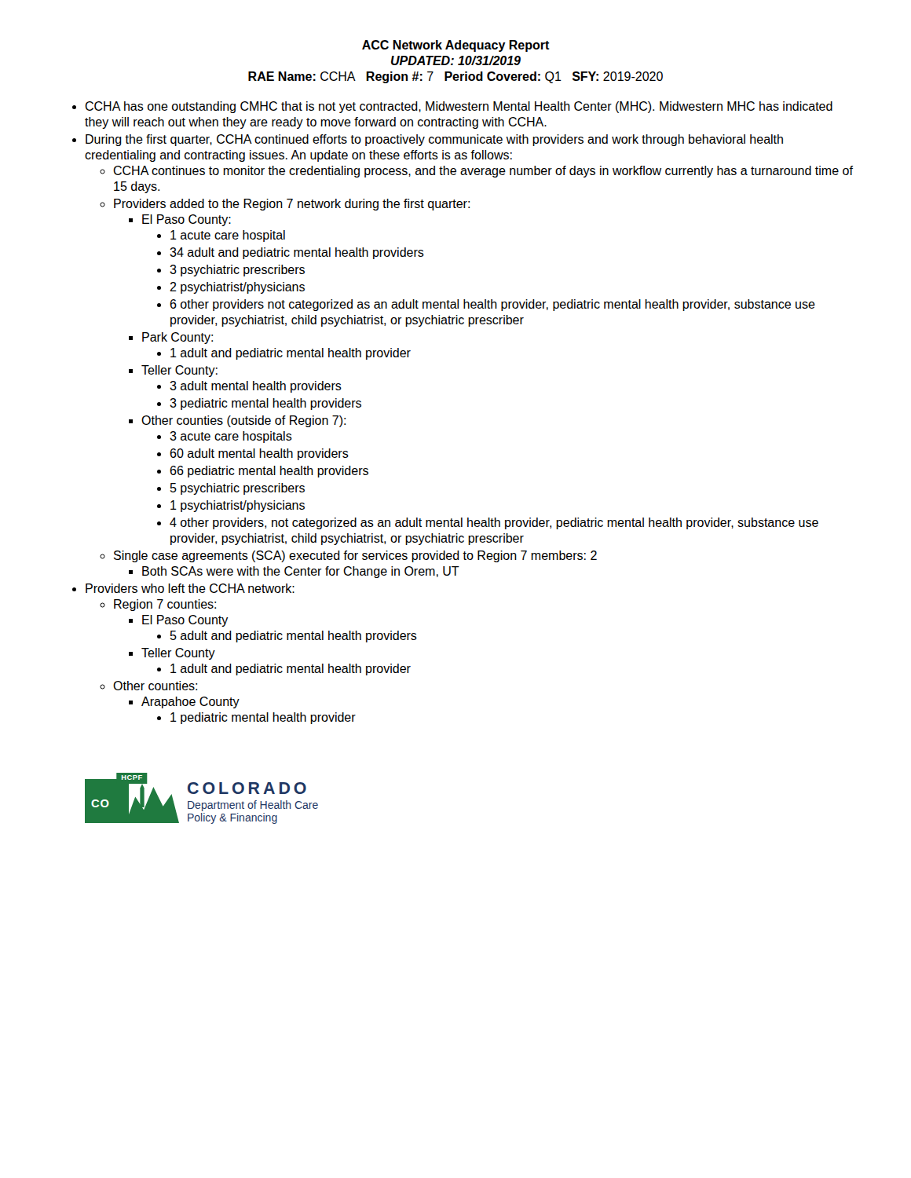ACC Network Adequacy Report
UPDATED: 10/31/2019
RAE Name: CCHA Region #: 7 Period Covered: Q1 SFY: 2019-2020
CCHA has one outstanding CMHC that is not yet contracted, Midwestern Mental Health Center (MHC). Midwestern MHC has indicated they will reach out when they are ready to move forward on contracting with CCHA.
During the first quarter, CCHA continued efforts to proactively communicate with providers and work through behavioral health credentialing and contracting issues. An update on these efforts is as follows:
CCHA continues to monitor the credentialing process, and the average number of days in workflow currently has a turnaround time of 15 days.
Providers added to the Region 7 network during the first quarter:
El Paso County:
1 acute care hospital
34 adult and pediatric mental health providers
3 psychiatric prescribers
2 psychiatrist/physicians
6 other providers not categorized as an adult mental health provider, pediatric mental health provider, substance use provider, psychiatrist, child psychiatrist, or psychiatric prescriber
Park County:
1 adult and pediatric mental health provider
Teller County:
3 adult mental health providers
3 pediatric mental health providers
Other counties (outside of Region 7):
3 acute care hospitals
60 adult mental health providers
66 pediatric mental health providers
5 psychiatric prescribers
1 psychiatrist/physicians
4 other providers, not categorized as an adult mental health provider, pediatric mental health provider, substance use provider, psychiatrist, child psychiatrist, or psychiatric prescriber
Single case agreements (SCA) executed for services provided to Region 7 members: 2
Both SCAs were with the Center for Change in Orem, UT
Providers who left the CCHA network:
Region 7 counties:
El Paso County
5 adult and pediatric mental health providers
Teller County
1 adult and pediatric mental health provider
Other counties:
Arapahoe County
1 pediatric mental health provider
HCPF
CO
COLORADO
Department of Health Care
Policy & Financing